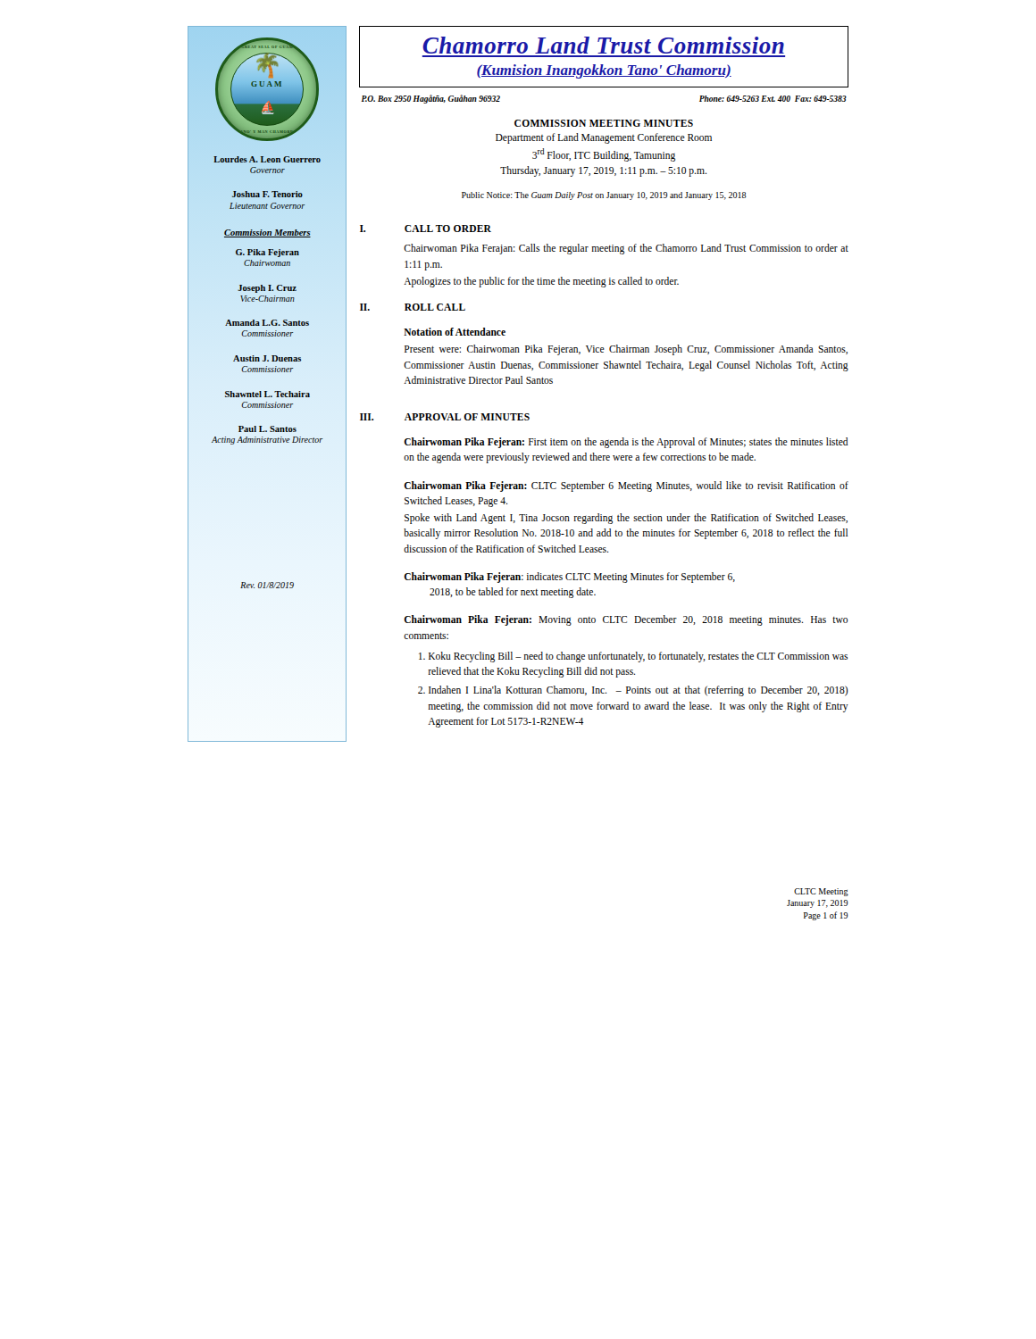Great Seal of Guam
🌴
GUAM
⛵
Tano' Y Man Chamorro
Lourdes A. Leon Guerrero
Governor
Joshua F. Tenorio
Lieutenant Governor
Commission Members
G. Pika Fejeran
Chairwoman
Joseph I. Cruz
Vice-Chairman
Amanda L.G. Santos
Commissioner
Austin J. Duenas
Commissioner
Shawntel L. Techaira
Commissioner
Paul L. Santos
Acting Administrative Director
Rev. 01/8/2019
Chamorro Land Trust Commission
(Kumision Inangokkon Tano' Chamoru)
P.O. Box 2950 Hagåtña, Guåhan 96932 Phone: 649-5263 Ext. 400 Fax: 649-5383
COMMISSION MEETING MINUTES
Department of Land Management Conference Room
3rd Floor, ITC Building, Tamuning
Thursday, January 17, 2019, 1:11 p.m. – 5:10 p.m.
Public Notice: The Guam Daily Post on January 10, 2019 and January 15, 2018
I.
CALL TO ORDER
Chairwoman Pika Ferajan: Calls the regular meeting of the Chamorro Land Trust Commission to order at 1:11 p.m.
Apologizes to the public for the time the meeting is called to order.
II.
ROLL CALL
Notation of Attendance
Present were: Chairwoman Pika Fejeran, Vice Chairman Joseph Cruz, Commissioner Amanda Santos, Commissioner Austin Duenas, Commissioner Shawntel Techaira, Legal Counsel Nicholas Toft, Acting Administrative Director Paul Santos
III.
APPROVAL OF MINUTES
Chairwoman Pika Fejeran: First item on the agenda is the Approval of Minutes; states the minutes listed on the agenda were previously reviewed and there were a few corrections to be made.
Chairwoman Pika Fejeran: CLTC September 6 Meeting Minutes, would like to revisit Ratification of Switched Leases, Page 4.
Spoke with Land Agent I, Tina Jocson regarding the section under the Ratification of Switched Leases, basically mirror Resolution No. 2018-10 and add to the minutes for September 6, 2018 to reflect the full discussion of the Ratification of Switched Leases.
Chairwoman Pika Fejeran: indicates CLTC Meeting Minutes for September 6,
2018, to be tabled for next meeting date.
Chairwoman Pika Fejeran: Moving onto CLTC December 20, 2018 meeting minutes. Has two comments:
Koku Recycling Bill – need to change unfortunately, to fortunately, restates the CLT Commission was relieved that the Koku Recycling Bill did not pass.
Indahen I Lina'la Kotturan Chamoru, Inc. – Points out at that (referring to December 20, 2018) meeting, the commission did not move forward to award the lease. It was only the Right of Entry Agreement for Lot 5173-1-R2NEW-4
CLTC Meeting
January 17, 2019
Page 1 of 19